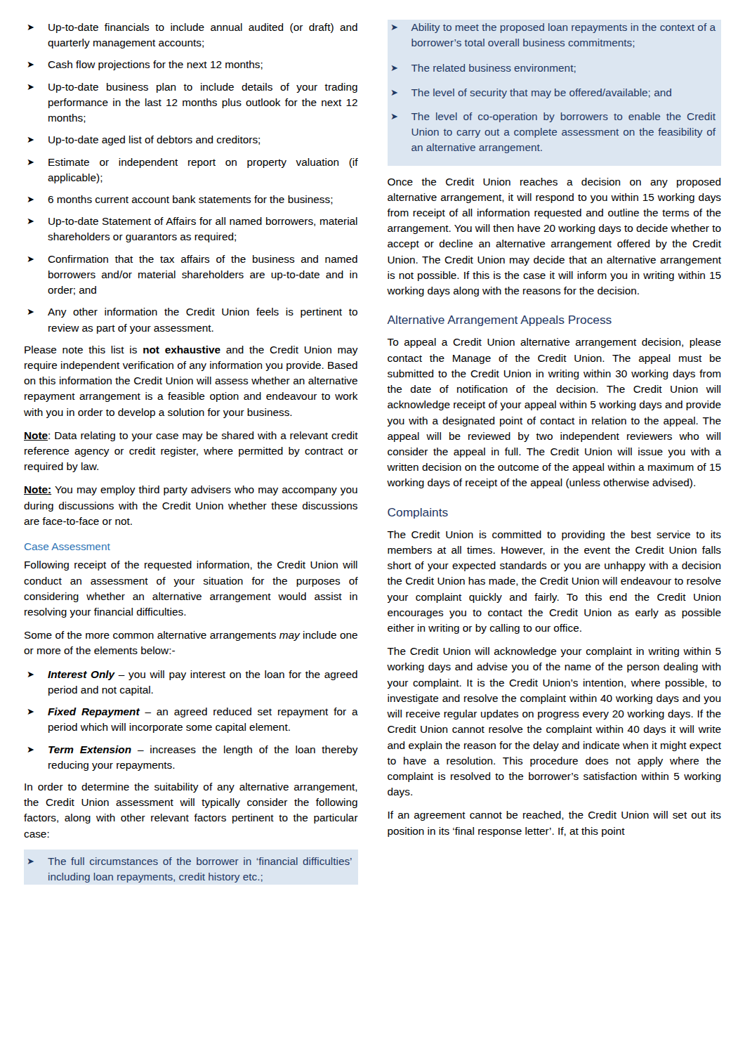Up-to-date financials to include annual audited (or draft) and quarterly management accounts;
Cash flow projections for the next 12 months;
Up-to-date business plan to include details of your trading performance in the last 12 months plus outlook for the next 12 months;
Up-to-date aged list of debtors and creditors;
Estimate or independent report on property valuation (if applicable);
6 months current account bank statements for the business;
Up-to-date Statement of Affairs for all named borrowers, material shareholders or guarantors as required;
Confirmation that the tax affairs of the business and named borrowers and/or material shareholders are up-to-date and in order; and
Any other information the Credit Union feels is pertinent to review as part of your assessment.
Please note this list is not exhaustive and the Credit Union may require independent verification of any information you provide. Based on this information the Credit Union will assess whether an alternative repayment arrangement is a feasible option and endeavour to work with you in order to develop a solution for your business.
Note: Data relating to your case may be shared with a relevant credit reference agency or credit register, where permitted by contract or required by law.
Note: You may employ third party advisers who may accompany you during discussions with the Credit Union whether these discussions are face-to-face or not.
Case Assessment
Following receipt of the requested information, the Credit Union will conduct an assessment of your situation for the purposes of considering whether an alternative arrangement would assist in resolving your financial difficulties.
Some of the more common alternative arrangements may include one or more of the elements below:-
Interest Only – you will pay interest on the loan for the agreed period and not capital.
Fixed Repayment – an agreed reduced set repayment for a period which will incorporate some capital element.
Term Extension – increases the length of the loan thereby reducing your repayments.
In order to determine the suitability of any alternative arrangement, the Credit Union assessment will typically consider the following factors, along with other relevant factors pertinent to the particular case:
The full circumstances of the borrower in ‘financial difficulties’ including loan repayments, credit history etc.;
Ability to meet the proposed loan repayments in the context of a borrower’s total overall business commitments;
The related business environment;
The level of security that may be offered/available; and
The level of co-operation by borrowers to enable the Credit Union to carry out a complete assessment on the feasibility of an alternative arrangement.
Once the Credit Union reaches a decision on any proposed alternative arrangement, it will respond to you within 15 working days from receipt of all information requested and outline the terms of the arrangement. You will then have 20 working days to decide whether to accept or decline an alternative arrangement offered by the Credit Union. The Credit Union may decide that an alternative arrangement is not possible. If this is the case it will inform you in writing within 15 working days along with the reasons for the decision.
Alternative Arrangement Appeals Process
To appeal a Credit Union alternative arrangement decision, please contact the Manage of the Credit Union. The appeal must be submitted to the Credit Union in writing within 30 working days from the date of notification of the decision. The Credit Union will acknowledge receipt of your appeal within 5 working days and provide you with a designated point of contact in relation to the appeal. The appeal will be reviewed by two independent reviewers who will consider the appeal in full. The Credit Union will issue you with a written decision on the outcome of the appeal within a maximum of 15 working days of receipt of the appeal (unless otherwise advised).
Complaints
The Credit Union is committed to providing the best service to its members at all times. However, in the event the Credit Union falls short of your expected standards or you are unhappy with a decision the Credit Union has made, the Credit Union will endeavour to resolve your complaint quickly and fairly. To this end the Credit Union encourages you to contact the Credit Union as early as possible either in writing or by calling to our office.
The Credit Union will acknowledge your complaint in writing within 5 working days and advise you of the name of the person dealing with your complaint. It is the Credit Union’s intention, where possible, to investigate and resolve the complaint within 40 working days and you will receive regular updates on progress every 20 working days. If the Credit Union cannot resolve the complaint within 40 days it will write and explain the reason for the delay and indicate when it might expect to have a resolution. This procedure does not apply where the complaint is resolved to the borrower’s satisfaction within 5 working days.
If an agreement cannot be reached, the Credit Union will set out its position in its ‘final response letter’. If, at this point